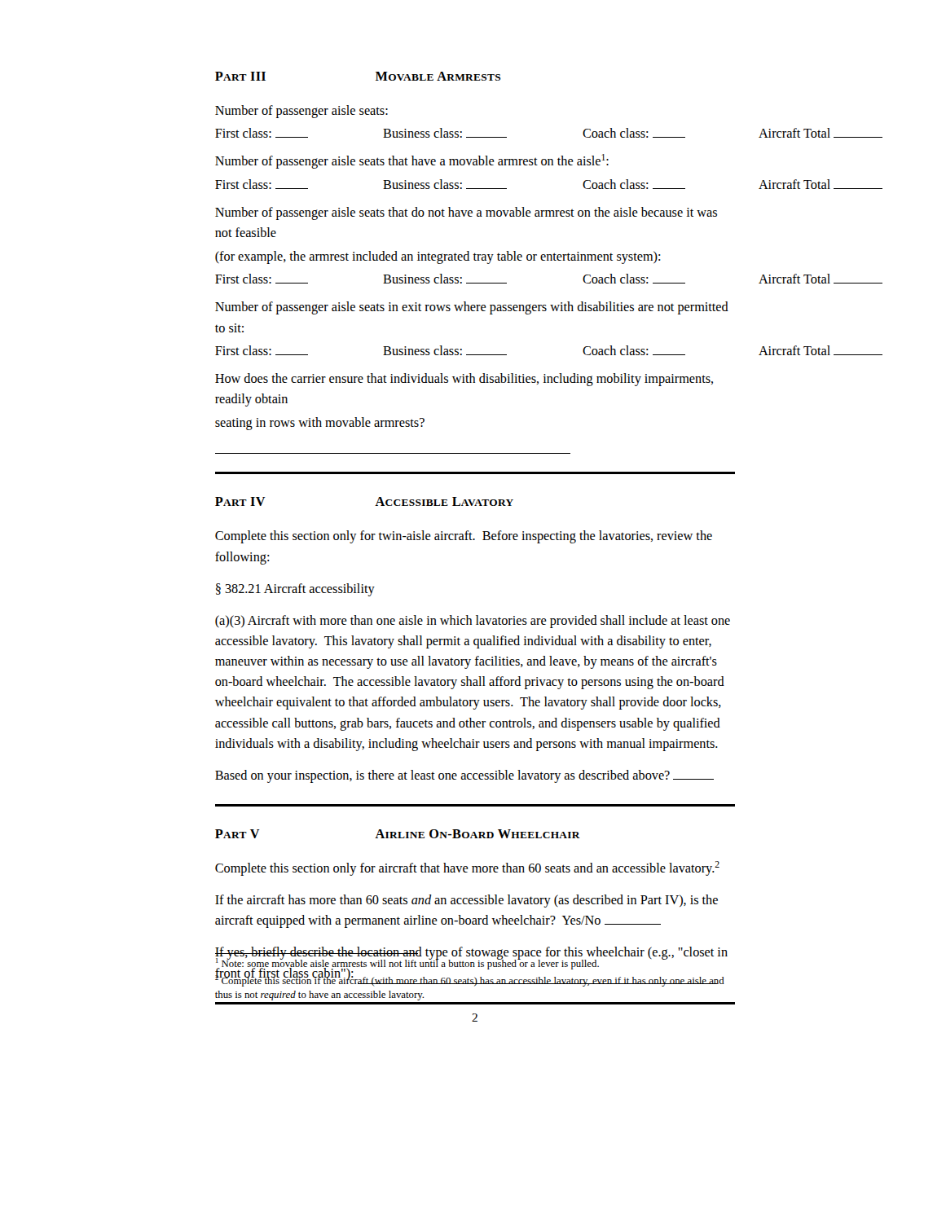PART III MOVABLE ARMRESTS
Number of passenger aisle seats:
First class: Business class: Coach class: Aircraft Total
Number of passenger aisle seats that have a movable armrest on the aisle1:
First class: Business class: Coach class: Aircraft Total
Number of passenger aisle seats that do not have a movable armrest on the aisle because it was not feasible
(for example, the armrest included an integrated tray table or entertainment system):
First class: Business class: Coach class: Aircraft Total
Number of passenger aisle seats in exit rows where passengers with disabilities are not permitted to sit:
First class: Business class: Coach class: Aircraft Total
How does the carrier ensure that individuals with disabilities, including mobility impairments, readily obtain
seating in rows with movable armrests?
PART IV ACCESSIBLE LAVATORY
Complete this section only for twin-aisle aircraft. Before inspecting the lavatories, review the following:
§ 382.21 Aircraft accessibility
(a)(3) Aircraft with more than one aisle in which lavatories are provided shall include at least one accessible lavatory. This lavatory shall permit a qualified individual with a disability to enter, maneuver within as necessary to use all lavatory facilities, and leave, by means of the aircraft's on-board wheelchair. The accessible lavatory shall afford privacy to persons using the on-board wheelchair equivalent to that afforded ambulatory users. The lavatory shall provide door locks, accessible call buttons, grab bars, faucets and other controls, and dispensers usable by qualified individuals with a disability, including wheelchair users and persons with manual impairments.
Based on your inspection, is there at least one accessible lavatory as described above?
PART V AIRLINE ON-BOARD WHEELCHAIR
Complete this section only for aircraft that have more than 60 seats and an accessible lavatory.2
If the aircraft has more than 60 seats and an accessible lavatory (as described in Part IV), is the aircraft equipped with a permanent airline on-board wheelchair? Yes/No
If yes, briefly describe the location and type of stowage space for this wheelchair (e.g., "closet in front of first class cabin"):
1 Note: some movable aisle armrests will not lift until a button is pushed or a lever is pulled.
2 Complete this section if the aircraft (with more than 60 seats) has an accessible lavatory, even if it has only one aisle and thus is not required to have an accessible lavatory.
2